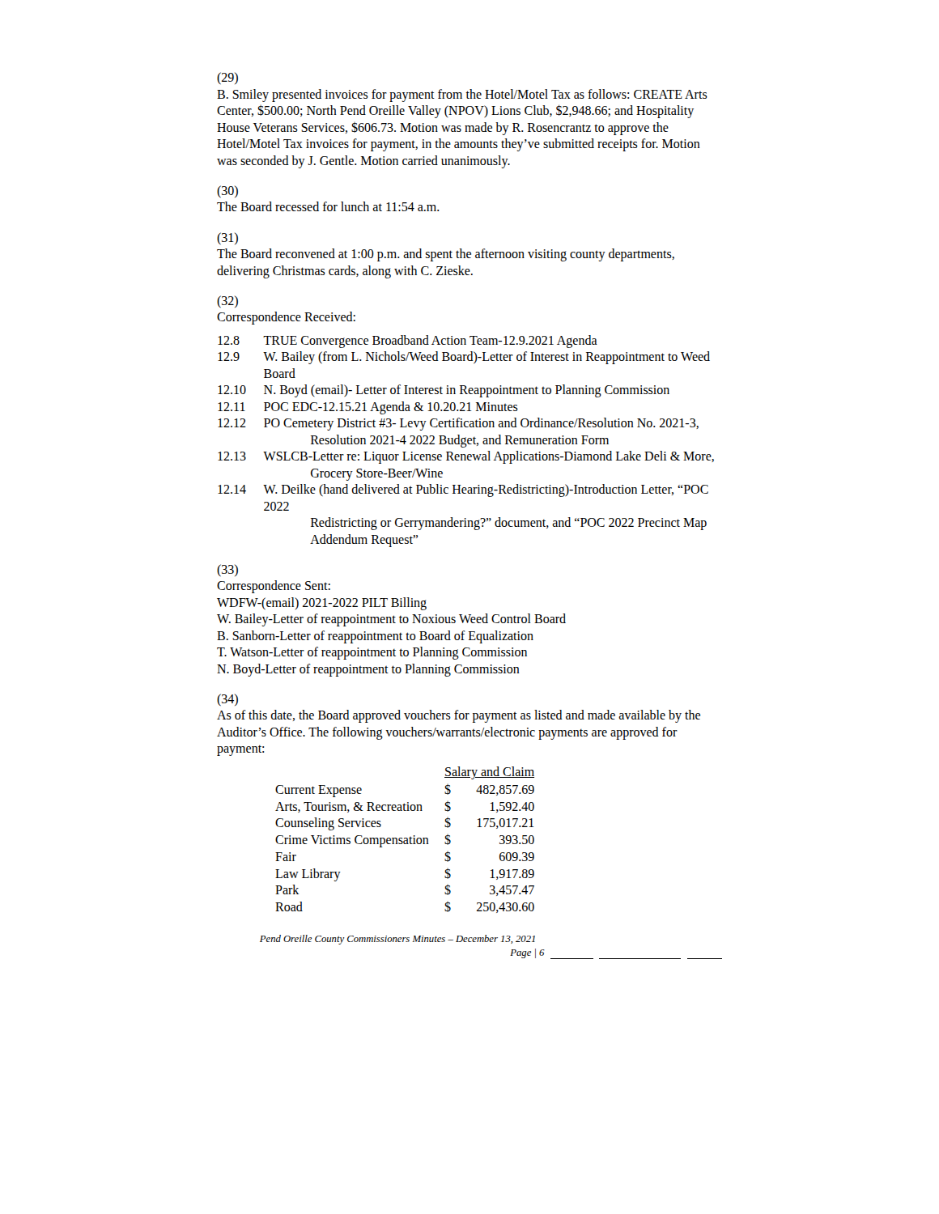(29)
B. Smiley presented invoices for payment from the Hotel/Motel Tax as follows: CREATE Arts Center, $500.00; North Pend Oreille Valley (NPOV) Lions Club, $2,948.66; and Hospitality House Veterans Services, $606.73. Motion was made by R. Rosencrantz to approve the Hotel/Motel Tax invoices for payment, in the amounts they’ve submitted receipts for. Motion was seconded by J. Gentle. Motion carried unanimously.
(30)
The Board recessed for lunch at 11:54 a.m.
(31)
The Board reconvened at 1:00 p.m. and spent the afternoon visiting county departments, delivering Christmas cards, along with C. Zieske.
(32)
Correspondence Received:
12.8 TRUE Convergence Broadband Action Team-12.9.2021 Agenda
12.9 W. Bailey (from L. Nichols/Weed Board)-Letter of Interest in Reappointment to Weed Board
12.10 N. Boyd (email)- Letter of Interest in Reappointment to Planning Commission
12.11 POC EDC-12.15.21 Agenda & 10.20.21 Minutes
12.12 PO Cemetery District #3- Levy Certification and Ordinance/Resolution No. 2021-3,Resolution 2021-4 2022 Budget, and Remuneration Form
12.13 WSLCB-Letter re: Liquor License Renewal Applications-Diamond Lake Deli & More,Grocery Store-Beer/Wine
12.14 W. Deilke (hand delivered at Public Hearing-Redistricting)-Introduction Letter, “POC 2022Redistricting or Gerrymandering?” document, and “POC 2022 Precinct Map Addendum Request”
(33)
Correspondence Sent:
WDFW-(email) 2021-2022 PILT Billing
W. Bailey-Letter of reappointment to Noxious Weed Control Board
B. Sanborn-Letter of reappointment to Board of Equalization
T. Watson-Letter of reappointment to Planning Commission
N. Boyd-Letter of reappointment to Planning Commission
(34)
As of this date, the Board approved vouchers for payment as listed and made available by the Auditor’s Office. The following vouchers/warrants/electronic payments are approved for payment:
| | Salary and Claim |
| --- | --- |
| Current Expense | $ | 482,857.69 |
| Arts, Tourism, & Recreation | $ | 1,592.40 |
| Counseling Services | $ | 175,017.21 |
| Crime Victims Compensation | $ | 393.50 |
| Fair | $ | 609.39 |
| Law Library | $ | 1,917.89 |
| Park | $ | 3,457.47 |
| Road | $ | 250,430.60 |
Pend Oreille County Commissioners Minutes – December 13, 2021 Page | 6